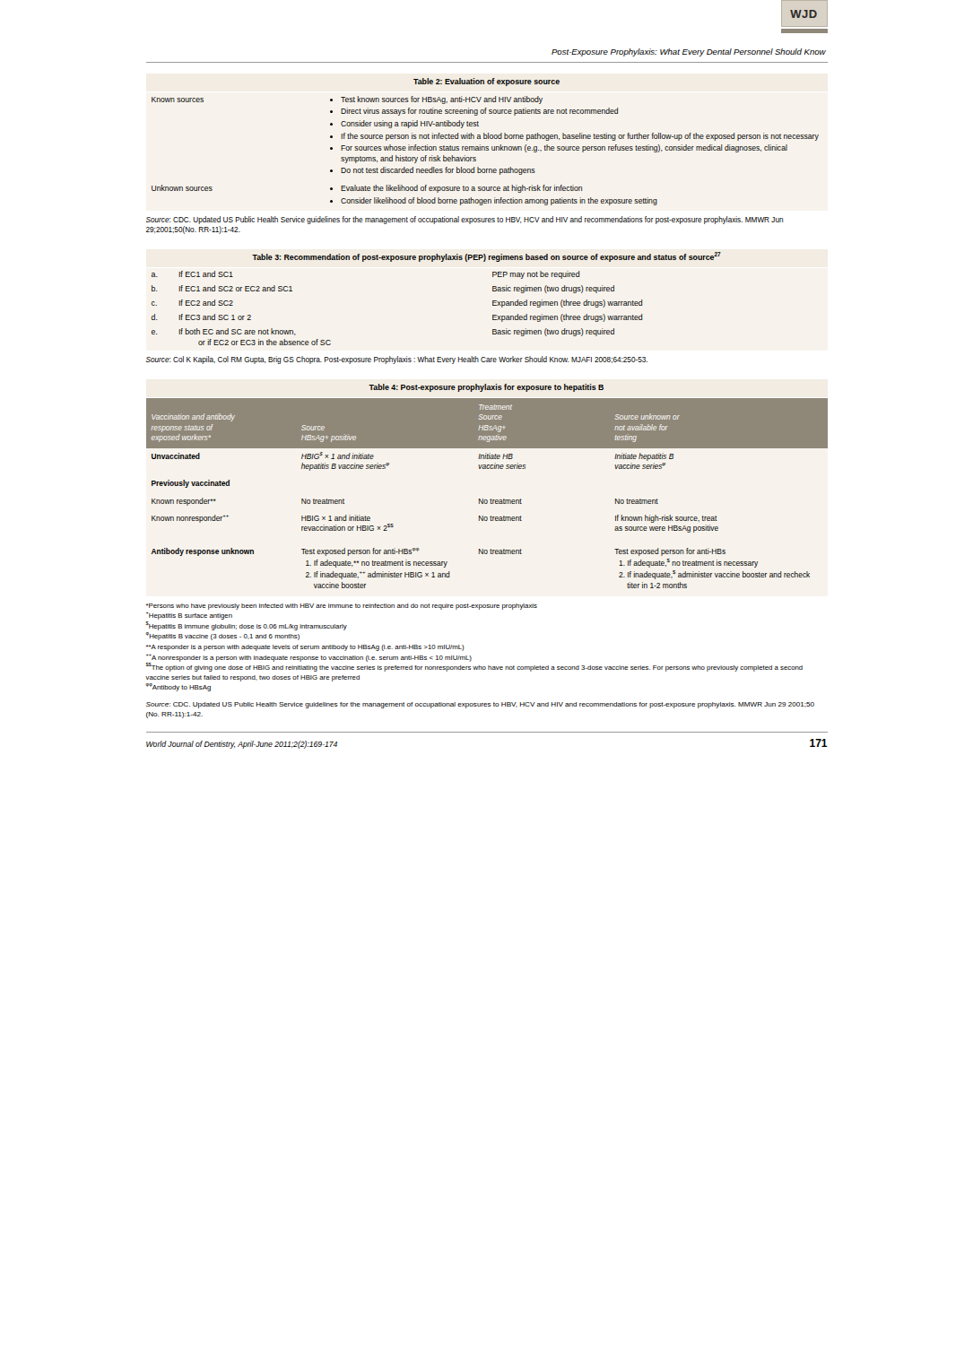WJD
Post-Exposure Prophylaxis: What Every Dental Personnel Should Know
Table 2: Evaluation of exposure source
| Known sources | Test known sources for HBsAg, anti-HCV and HIV antibody Direct virus assays for routine screening of source patients are not recommended Consider using a rapid HIV-antibody test If the source person is not infected with a blood borne pathogen, baseline testing or further follow-up of the exposed person is not necessary For sources whose infection status remains unknown (e.g., the source person refuses testing), consider medical diagnoses, clinical symptoms, and history of risk behaviors Do not test discarded needles for blood borne pathogens |
| Unknown sources | Evaluate the likelihood of exposure to a source at high-risk for infection Consider likelihood of blood borne pathogen infection among patients in the exposure setting |
Source: CDC. Updated US Public Health Service guidelines for the management of occupational exposures to HBV, HCV and HIV and recommendations for post-exposure prophylaxis. MMWR Jun 29;2001;50(No. RR-11):1-42.
Table 3: Recommendation of post-exposure prophylaxis (PEP) regimens based on source of exposure and status of source 27
| a. | If EC1 and SC1 | PEP may not be required |
| b. | If EC1 and SC2 or EC2 and SC1 | Basic regimen (two drugs) required |
| c. | If EC2 and SC2 | Expanded regimen (three drugs) warranted |
| d. | If EC3 and SC 1 or 2 | Expanded regimen (three drugs) warranted |
| e. | If both EC and SC are not known, or if EC2 or EC3 in the absence of SC | Basic regimen (two drugs) required |
Source: Col K Kapila, Col RM Gupta, Brig GS Chopra. Post-exposure Prophylaxis : What Every Health Care Worker Should Know. MJAFI 2008;64:250-53.
Table 4: Post-exposure prophylaxis for exposure to hepatitis B
| Vaccination and antibody response status of exposed workers* | Source HBsAg+ positive | Treatment Source HBsAg+ negative | Source unknown or not available for testing |
| --- | --- | --- | --- |
| Unvaccinated | HBIG $ × 1 and initiate hepatitis B vaccine series φ | Initiate HB vaccine series | Initiate hepatitis B vaccine series φ |
| Previously vaccinated | | | |
| Known responder** | No treatment | No treatment | No treatment |
| Known nonresponder ++ | HBIG × 1 and initiate revaccination or HBIG × 2 $$ | No treatment | If known high-risk source, treat as source were HBsAg positive |
| Antibody response unknown | Test exposed person for anti-HBs φφ If adequate,** no treatment is necessary If inadequate, ++ administer HBIG × 1 and vaccine booster | No treatment | Test exposed person for anti-HBs If adequate, $ no treatment is necessary If inadequate, $ administer vaccine booster and recheck titer in 1-2 months |
*Persons who have previously been infected with HBV are immune to reinfection and do not require post-exposure prophylaxis
+Hepatitis B surface antigen
$Hepatitis B immune globulin; dose is 0.06 mL/kg intramuscularly
φHepatitis B vaccine (3 doses - 0,1 and 6 months)
**A responder is a person with adequate levels of serum antibody to HBsAg (i.e. anti-HBs >10 mIU/mL)
++A nonresponder is a person with inadequate response to vaccination (i.e. serum anti-HBs < 10 mIU/mL)
$$The option of giving one dose of HBIG and reinitiating the vaccine series is preferred for nonresponders who have not completed a second 3-dose vaccine series. For persons who previously completed a second vaccine series but failed to respond, two doses of HBIG are preferred
φφAntibody to HBsAg
Source: CDC. Updated US Public Health Service guidelines for the management of occupational exposures to HBV, HCV and HIV and recommendations for post-exposure prophylaxis. MMWR Jun 29 2001;50 (No. RR-11):1-42.
World Journal of Dentistry, April-June 2011;2(2):169-174
171